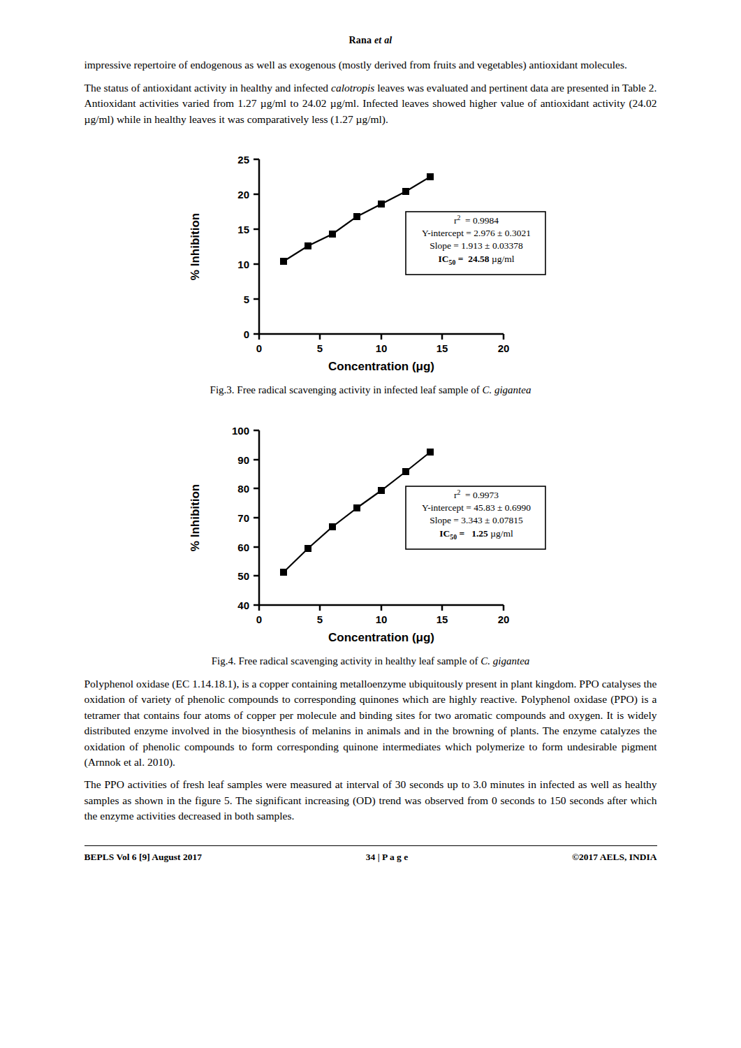Rana et al
impressive repertoire of endogenous as well as exogenous (mostly derived from fruits and vegetables) antioxidant molecules.
The status of antioxidant activity in healthy and infected calotropis leaves was evaluated and pertinent data are presented in Table 2. Antioxidant activities varied from 1.27 µg/ml to 24.02 µg/ml. Infected leaves showed higher value of antioxidant activity (24.02 µg/ml) while in healthy leaves it was comparatively less (1.27 µg/ml).
0 5 10 15 20 25 0 5 10 15 20 Concentration (μg) % Inhibition
r2 = 0.9984
Y-intercept = 2.976 ± 0.3021
Slope = 1.913 ± 0.03378
IC50 = 24.58 µg/ml
Fig.3. Free radical scavenging activity in infected leaf sample of C. gigantea
40 50 60 70 80 90 100 0 5 10 15 20 Concentration (μg) % Inhibition
r2 = 0.9973
Y-intercept = 45.83 ± 0.6990
Slope = 3.343 ± 0.07815
IC50 = 1.25 µg/ml
Fig.4. Free radical scavenging activity in healthy leaf sample of C. gigantea
Polyphenol oxidase (EC 1.14.18.1), is a copper containing metalloenzyme ubiquitously present in plant kingdom. PPO catalyses the oxidation of variety of phenolic compounds to corresponding quinones which are highly reactive. Polyphenol oxidase (PPO) is a tetramer that contains four atoms of copper per molecule and binding sites for two aromatic compounds and oxygen. It is widely distributed enzyme involved in the biosynthesis of melanins in animals and in the browning of plants. The enzyme catalyzes the oxidation of phenolic compounds to form corresponding quinone intermediates which polymerize to form undesirable pigment (Arnnok et al. 2010).
The PPO activities of fresh leaf samples were measured at interval of 30 seconds up to 3.0 minutes in infected as well as healthy samples as shown in the figure 5. The significant increasing (OD) trend was observed from 0 seconds to 150 seconds after which the enzyme activities decreased in both samples.
BEPLS Vol 6 [9] August 2017 34 | P a g e ©2017 AELS, INDIA